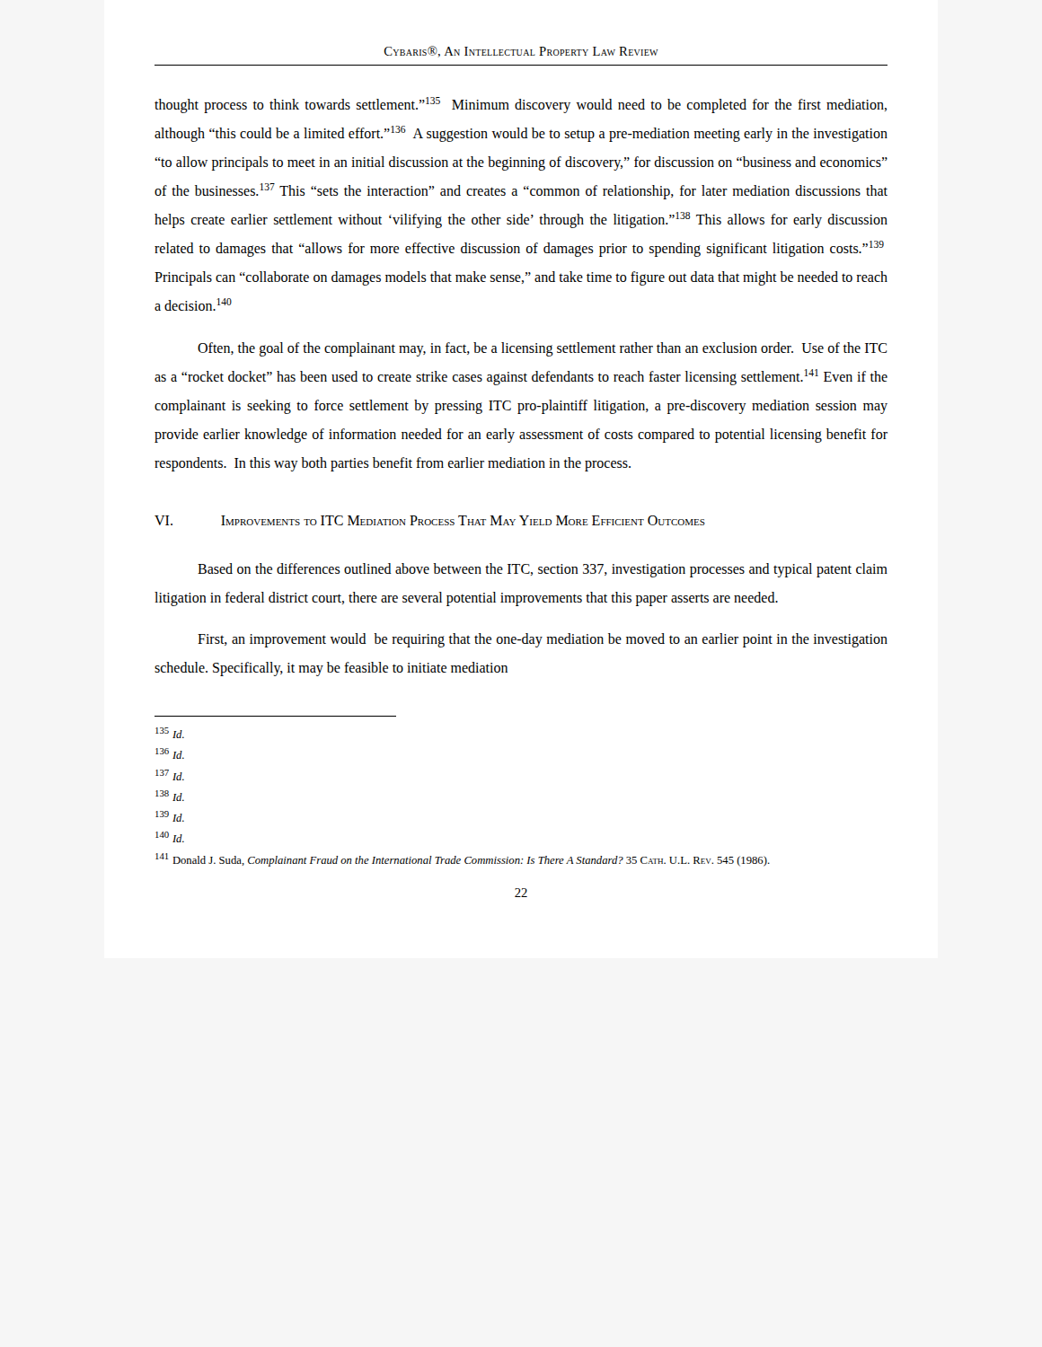Cybaris®, An Intellectual Property Law Review
thought process to think towards settlement.”135 Minimum discovery would need to be completed for the first mediation, although “this could be a limited effort.”136 A suggestion would be to setup a pre-mediation meeting early in the investigation “to allow principals to meet in an initial discussion at the beginning of discovery,” for discussion on “business and economics” of the businesses.137 This “sets the interaction” and creates a “common of relationship, for later mediation discussions that helps create earlier settlement without ‘vilifying the other side’ through the litigation.”138 This allows for early discussion related to damages that “allows for more effective discussion of damages prior to spending significant litigation costs.”139 Principals can “collaborate on damages models that make sense,” and take time to figure out data that might be needed to reach a decision.140
Often, the goal of the complainant may, in fact, be a licensing settlement rather than an exclusion order. Use of the ITC as a “rocket docket” has been used to create strike cases against defendants to reach faster licensing settlement.141 Even if the complainant is seeking to force settlement by pressing ITC pro-plaintiff litigation, a pre-discovery mediation session may provide earlier knowledge of information needed for an early assessment of costs compared to potential licensing benefit for respondents. In this way both parties benefit from earlier mediation in the process.
VI. Improvements to ITC Mediation Process That May Yield More Efficient Outcomes
Based on the differences outlined above between the ITC, section 337, investigation processes and typical patent claim litigation in federal district court, there are several potential improvements that this paper asserts are needed.
First, an improvement would be requiring that the one-day mediation be moved to an earlier point in the investigation schedule. Specifically, it may be feasible to initiate mediation
135 Id.
136 Id.
137 Id.
138 Id.
139 Id.
140 Id.
141 Donald J. Suda, Complainant Fraud on the International Trade Commission: Is There A Standard? 35 Cath. U.L. Rev. 545 (1986).
22